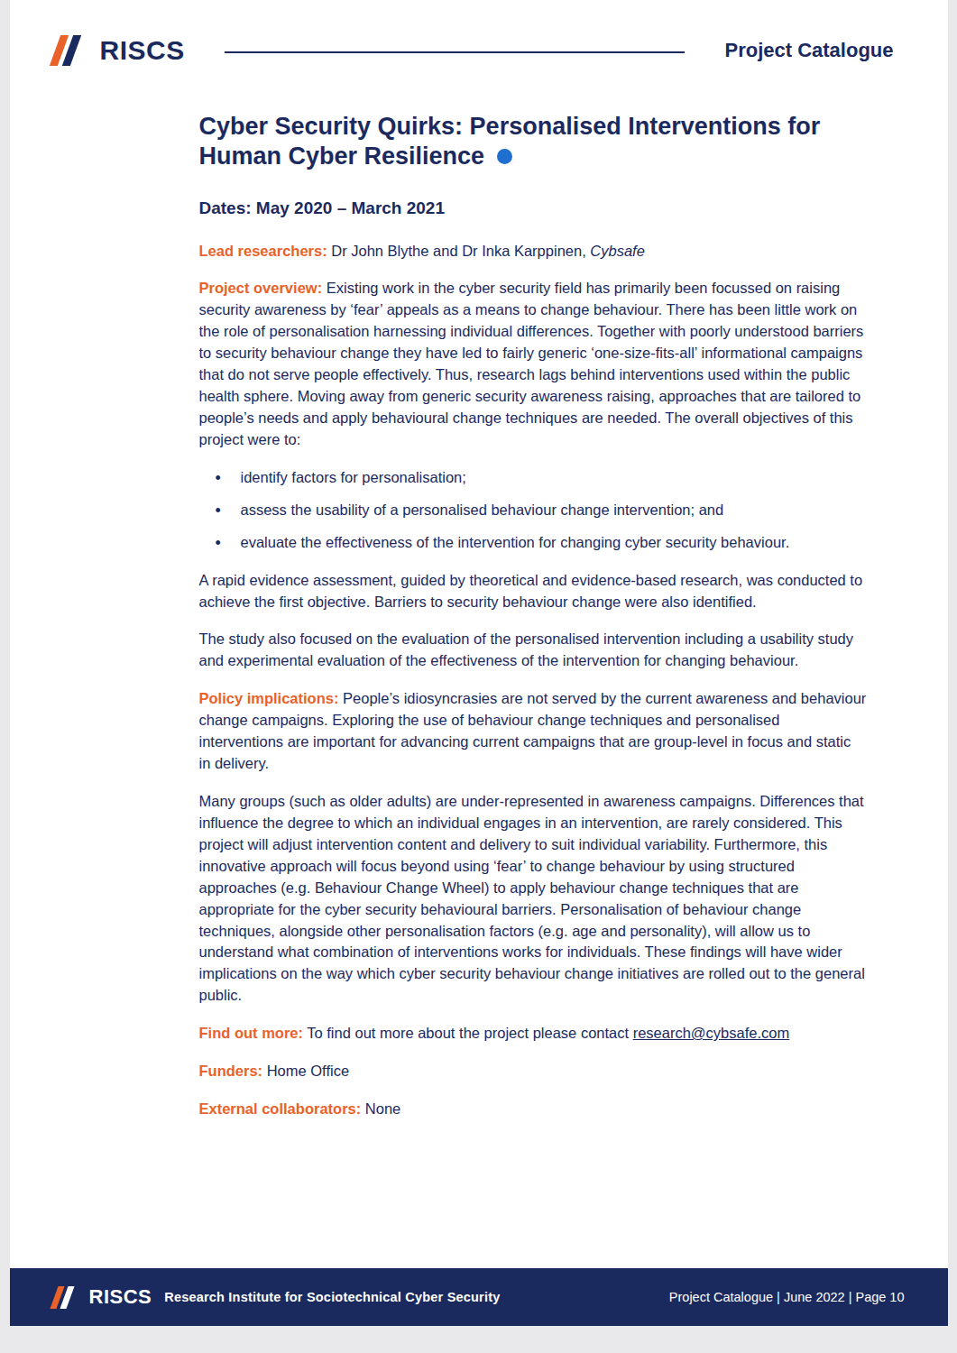RISCS
Project Catalogue
Cyber Security Quirks: Personalised Interventions for Human Cyber Resilience
Dates: May 2020 – March 2021
Lead researchers: Dr John Blythe and Dr Inka Karppinen, Cybsafe
Project overview: Existing work in the cyber security field has primarily been focussed on raising security awareness by ‘fear’ appeals as a means to change behaviour. There has been little work on the role of personalisation harnessing individual differences. Together with poorly understood barriers to security behaviour change they have led to fairly generic ‘one-size-fits-all’ informational campaigns that do not serve people effectively. Thus, research lags behind interventions used within the public health sphere. Moving away from generic security awareness raising, approaches that are tailored to people’s needs and apply behavioural change techniques are needed. The overall objectives of this project were to:
identify factors for personalisation;
assess the usability of a personalised behaviour change intervention; and
evaluate the effectiveness of the intervention for changing cyber security behaviour.
A rapid evidence assessment, guided by theoretical and evidence-based research, was conducted to achieve the first objective. Barriers to security behaviour change were also identified.
The study also focused on the evaluation of the personalised intervention including a usability study and experimental evaluation of the effectiveness of the intervention for changing behaviour.
Policy implications: People’s idiosyncrasies are not served by the current awareness and behaviour change campaigns. Exploring the use of behaviour change techniques and personalised interventions are important for advancing current campaigns that are group-level in focus and static in delivery.
Many groups (such as older adults) are under-represented in awareness campaigns. Differences that influence the degree to which an individual engages in an intervention, are rarely considered. This project will adjust intervention content and delivery to suit individual variability. Furthermore, this innovative approach will focus beyond using ‘fear’ to change behaviour by using structured approaches (e.g. Behaviour Change Wheel) to apply behaviour change techniques that are appropriate for the cyber security behavioural barriers. Personalisation of behaviour change techniques, alongside other personalisation factors (e.g. age and personality), will allow us to understand what combination of interventions works for individuals. These findings will have wider implications on the way which cyber security behaviour change initiatives are rolled out to the general public.
Find out more: To find out more about the project please contact research@cybsafe.com
Funders: Home Office
External collaborators: None
RISCS
Research Institute for Sociotechnical Cyber Security
Project Catalogue | June 2022 | Page 10